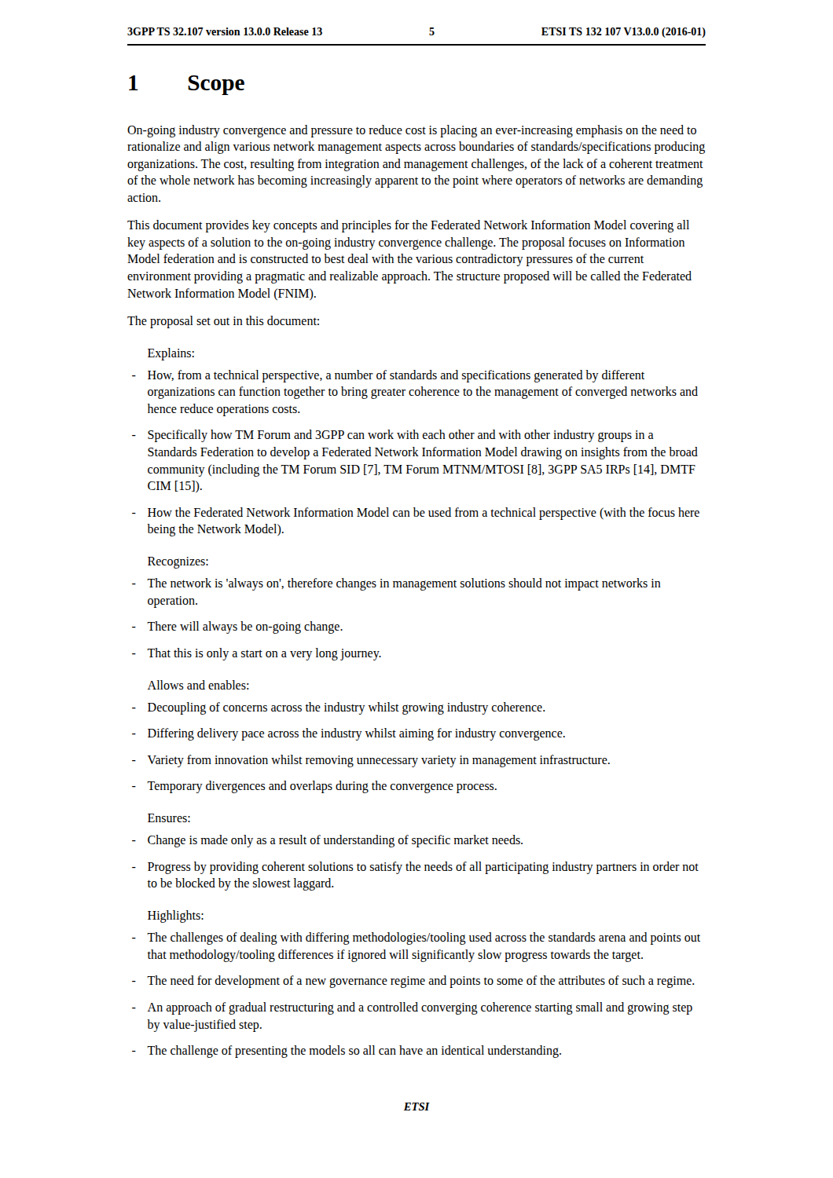3GPP TS 32.107 version 13.0.0 Release 13 5 ETSI TS 132 107 V13.0.0 (2016-01)
1 Scope
On-going industry convergence and pressure to reduce cost is placing an ever-increasing emphasis on the need to rationalize and align various network management aspects across boundaries of standards/specifications producing organizations. The cost, resulting from integration and management challenges, of the lack of a coherent treatment of the whole network has becoming increasingly apparent to the point where operators of networks are demanding action.
This document provides key concepts and principles for the Federated Network Information Model covering all key aspects of a solution to the on-going industry convergence challenge. The proposal focuses on Information Model federation and is constructed to best deal with the various contradictory pressures of the current environment providing a pragmatic and realizable approach. The structure proposed will be called the Federated Network Information Model (FNIM).
The proposal set out in this document:
Explains:
How, from a technical perspective, a number of standards and specifications generated by different organizations can function together to bring greater coherence to the management of converged networks and hence reduce operations costs.
Specifically how TM Forum and 3GPP can work with each other and with other industry groups in a Standards Federation to develop a Federated Network Information Model drawing on insights from the broad community (including the TM Forum SID [7], TM Forum MTNM/MTOSI [8], 3GPP SA5 IRPs [14], DMTF CIM [15]).
How the Federated Network Information Model can be used from a technical perspective (with the focus here being the Network Model).
Recognizes:
The network is 'always on', therefore changes in management solutions should not impact networks in operation.
There will always be on-going change.
That this is only a start on a very long journey.
Allows and enables:
Decoupling of concerns across the industry whilst growing industry coherence.
Differing delivery pace across the industry whilst aiming for industry convergence.
Variety from innovation whilst removing unnecessary variety in management infrastructure.
Temporary divergences and overlaps during the convergence process.
Ensures:
Change is made only as a result of understanding of specific market needs.
Progress by providing coherent solutions to satisfy the needs of all participating industry partners in order not to be blocked by the slowest laggard.
Highlights:
The challenges of dealing with differing methodologies/tooling used across the standards arena and points out that methodology/tooling differences if ignored will significantly slow progress towards the target.
The need for development of a new governance regime and points to some of the attributes of such a regime.
An approach of gradual restructuring and a controlled converging coherence starting small and growing step by value-justified step.
The challenge of presenting the models so all can have an identical understanding.
ETSI